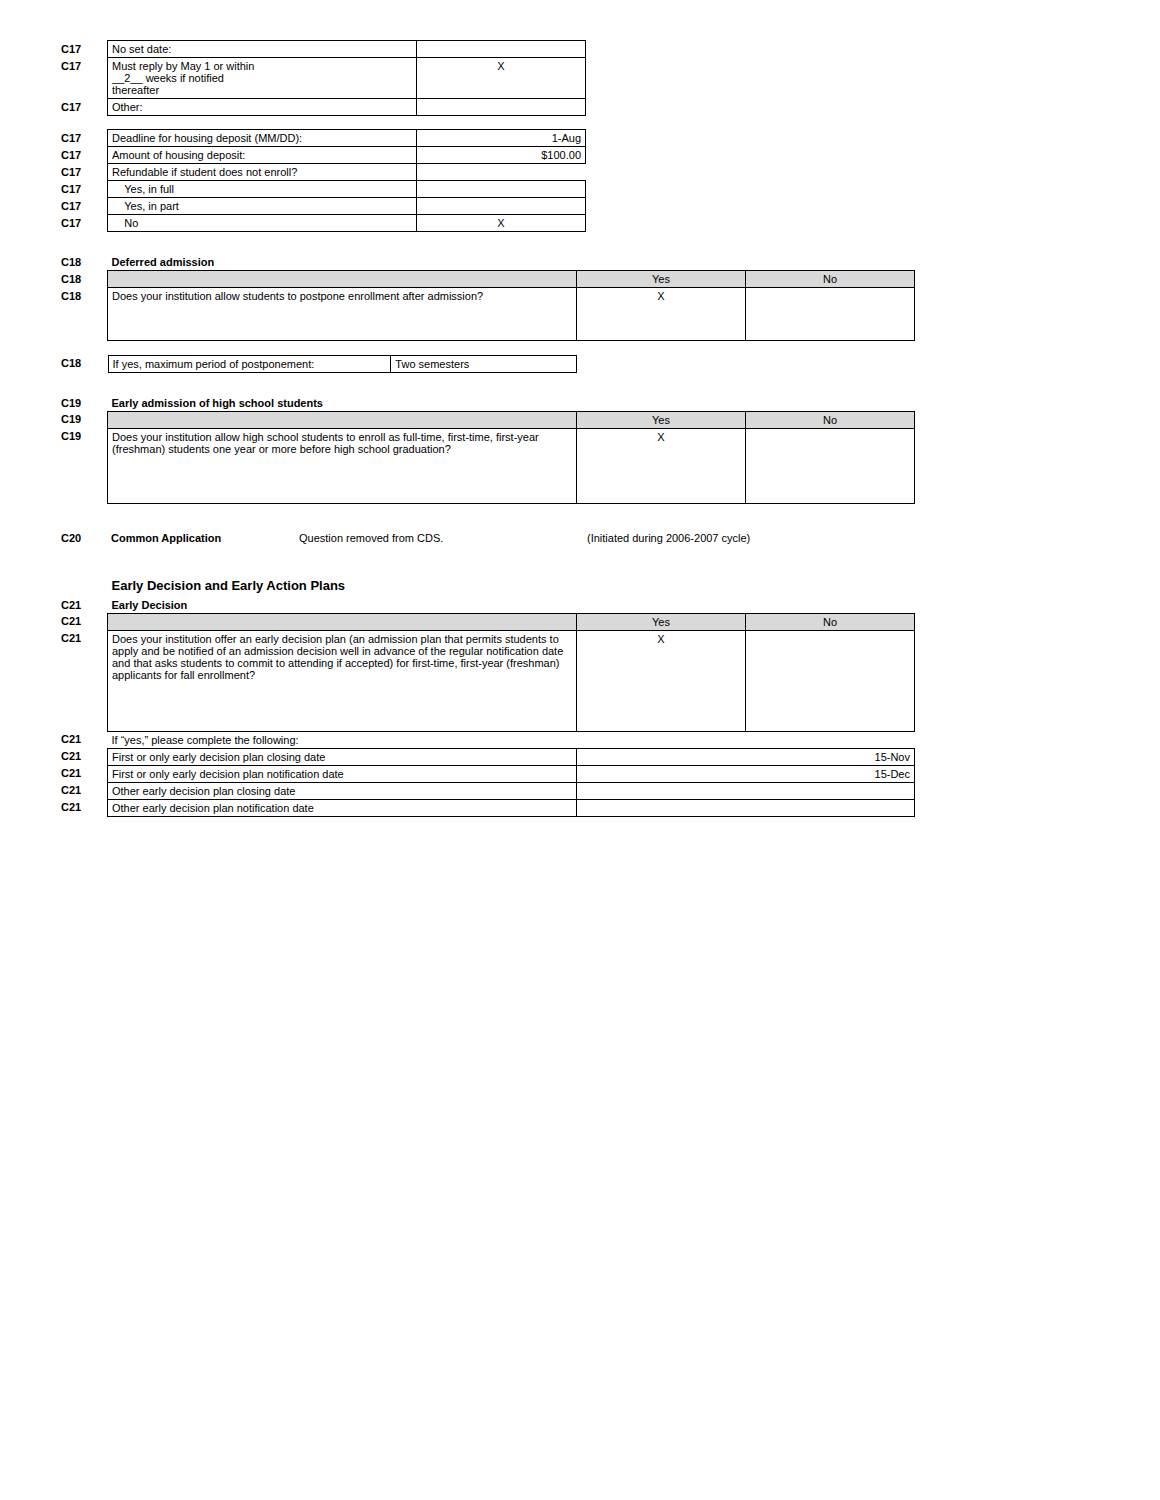| C17 | No set date: | |
| C17 | Must reply by May 1 or within __2__ weeks if notified thereafter | X |
| C17 | Other: | |
| C17 | Deadline for housing deposit (MM/DD): | 1-Aug |
| C17 | Amount of housing deposit: | $100.00 |
| C17 | Refundable if student does not enroll? | |
| C17 | Yes, in full | |
| C17 | Yes, in part | |
| C17 | No | X |
| C18 | Deferred admission |
| C18 | | Yes | No |
| C18 | Does your institution allow students to postpone enrollment after admission? | X | |
| C18 | / If yes, maximum period of postponement: / Two semesters / | | |
| C19 | Early admission of high school students |
| C19 | | Yes | No |
| C19 | Does your institution allow high school students to enroll as full-time, first-time, first-year (freshman) students one year or more before high school graduation? | X | |
| C20 | Common Application | Question removed from CDS. | (Initiated during 2006-2007 cycle) |
| | Early Decision and Early Action Plans |
| C21 | Early Decision |
| C21 | | Yes | No |
| C21 | Does your institution offer an early decision plan (an admission plan that permits students to apply and be notified of an admission decision well in advance of the regular notification date and that asks students to commit to attending if accepted) for first-time, first-year (freshman) applicants for fall enrollment? | X | |
| C21 | If “yes,” please complete the following: |
| C21 | First or only early decision plan closing date | 15-Nov |
| C21 | First or only early decision plan notification date | 15-Dec |
| C21 | Other early decision plan closing date | |
| C21 | Other early decision plan notification date | |